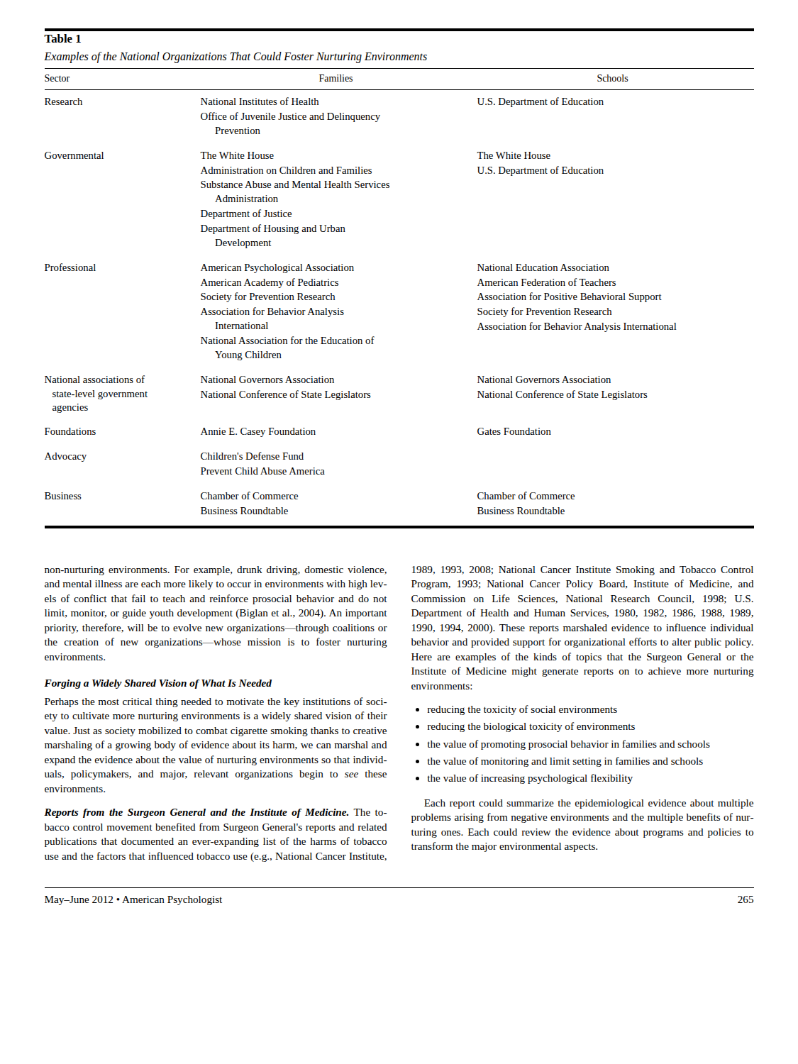Table 1
Examples of the National Organizations That Could Foster Nurturing Environments
| Sector | Families | Schools |
| --- | --- | --- |
| Research | National Institutes of Health Office of Juvenile Justice and Delinquency Prevention | U.S. Department of Education |
| Governmental | The White House Administration on Children and Families Substance Abuse and Mental Health Services Administration Department of Justice Department of Housing and Urban Development | The White House U.S. Department of Education |
| Professional | American Psychological Association American Academy of Pediatrics Society for Prevention Research Association for Behavior Analysis International National Association for the Education of Young Children | National Education Association American Federation of Teachers Association for Positive Behavioral Support Society for Prevention Research Association for Behavior Analysis International |
| National associations of state-level government agencies | National Governors Association National Conference of State Legislators | National Governors Association National Conference of State Legislators |
| Foundations | Annie E. Casey Foundation | Gates Foundation |
| Advocacy | Children's Defense Fund Prevent Child Abuse America | |
| Business | Chamber of Commerce Business Roundtable | Chamber of Commerce Business Roundtable |
non-nurturing environments. For example, drunk driving, domestic violence, and mental illness are each more likely to occur in environments with high levels of conflict that fail to teach and reinforce prosocial behavior and do not limit, monitor, or guide youth development (Biglan et al., 2004). An important priority, therefore, will be to evolve new organizations—through coalitions or the creation of new organizations—whose mission is to foster nurturing environments.
Forging a Widely Shared Vision of What Is Needed
Perhaps the most critical thing needed to motivate the key institutions of society to cultivate more nurturing environments is a widely shared vision of their value. Just as society mobilized to combat cigarette smoking thanks to creative marshaling of a growing body of evidence about its harm, we can marshal and expand the evidence about the value of nurturing environments so that individuals, policymakers, and major, relevant organizations begin to see these environments.
Reports from the Surgeon General and the Institute of Medicine.
The tobacco control movement benefited from Surgeon General's reports and related publications that documented an ever-expanding list of the harms of tobacco use and the factors that influenced tobacco use (e.g., National Cancer Institute, 1989, 1993, 2008; National Cancer Institute Smoking and Tobacco Control Program, 1993; National Cancer Policy Board, Institute of Medicine, and Commission on Life Sciences, National Research Council, 1998; U.S. Department of Health and Human Services, 1980, 1982, 1986, 1988, 1989, 1990, 1994, 2000). These reports marshaled evidence to influence individual behavior and provided support for organizational efforts to alter public policy. Here are examples of the kinds of topics that the Surgeon General or the Institute of Medicine might generate reports on to achieve more nurturing environments:
reducing the toxicity of social environments
reducing the biological toxicity of environments
the value of promoting prosocial behavior in families and schools
the value of monitoring and limit setting in families and schools
the value of increasing psychological flexibility
Each report could summarize the epidemiological evidence about multiple problems arising from negative environments and the multiple benefits of nurturing ones. Each could review the evidence about programs and policies to transform the major environmental aspects.
May–June 2012 • American Psychologist 265